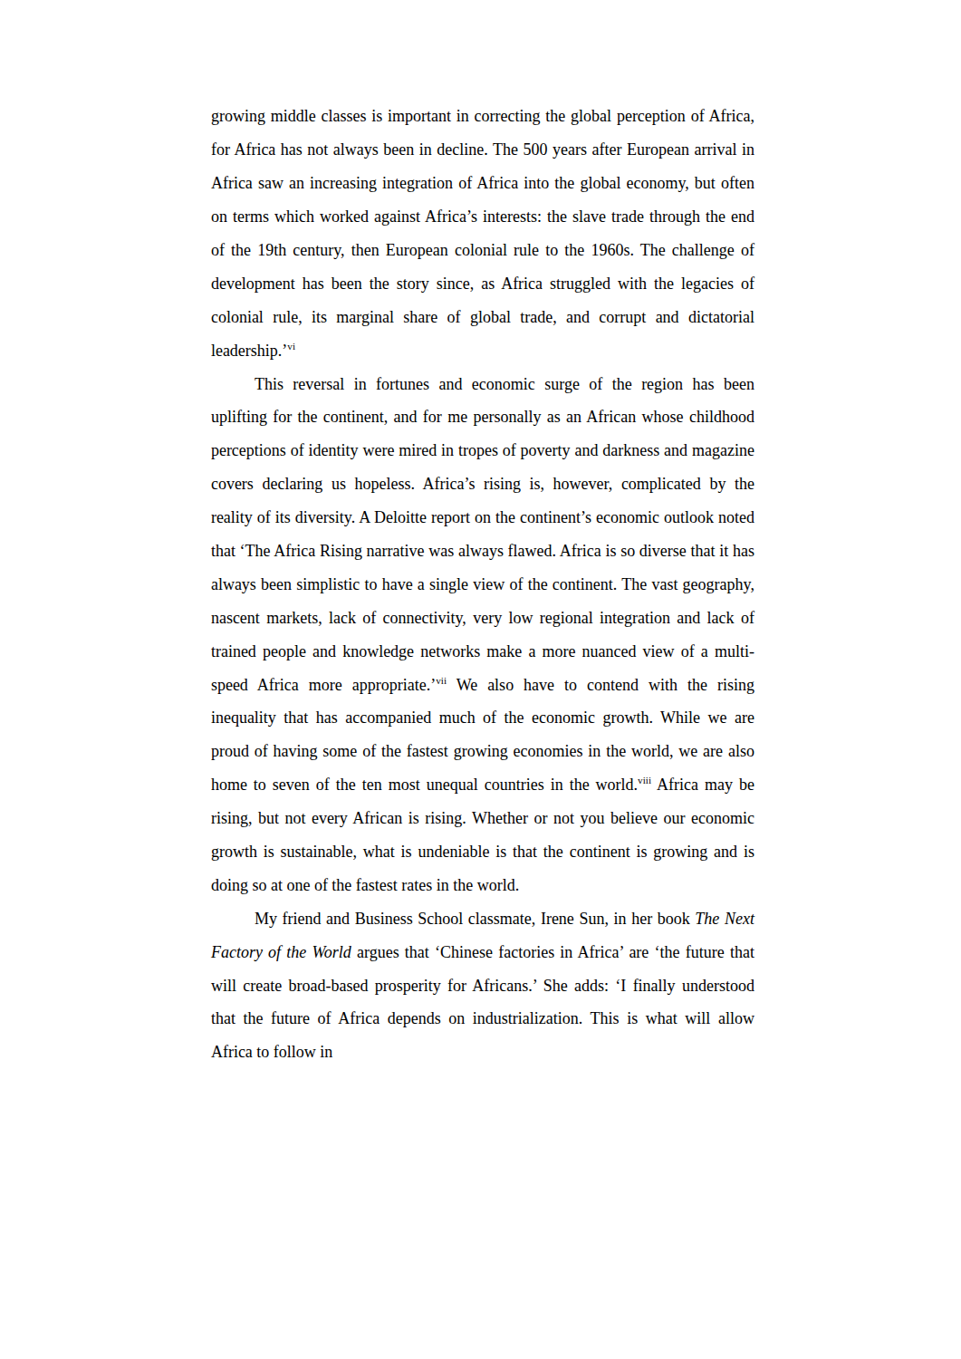growing middle classes is important in correcting the global perception of Africa, for Africa has not always been in decline. The 500 years after European arrival in Africa saw an increasing integration of Africa into the global economy, but often on terms which worked against Africa’s interests: the slave trade through the end of the 19th century, then European colonial rule to the 1960s. The challenge of development has been the story since, as Africa struggled with the legacies of colonial rule, its marginal share of global trade, and corrupt and dictatorial leadership.’vi
This reversal in fortunes and economic surge of the region has been uplifting for the continent, and for me personally as an African whose childhood perceptions of identity were mired in tropes of poverty and darkness and magazine covers declaring us hopeless. Africa’s rising is, however, complicated by the reality of its diversity. A Deloitte report on the continent’s economic outlook noted that ‘The Africa Rising narrative was always flawed. Africa is so diverse that it has always been simplistic to have a single view of the continent. The vast geography, nascent markets, lack of connectivity, very low regional integration and lack of trained people and knowledge networks make a more nuanced view of a multi-speed Africa more appropriate.’vii We also have to contend with the rising inequality that has accompanied much of the economic growth. While we are proud of having some of the fastest growing economies in the world, we are also home to seven of the ten most unequal countries in the world.viii Africa may be rising, but not every African is rising. Whether or not you believe our economic growth is sustainable, what is undeniable is that the continent is growing and is doing so at one of the fastest rates in the world.
My friend and Business School classmate, Irene Sun, in her book The Next Factory of the World argues that ‘Chinese factories in Africa’ are ‘the future that will create broad-based prosperity for Africans.’ She adds: ‘I finally understood that the future of Africa depends on industrialization. This is what will allow Africa to follow in